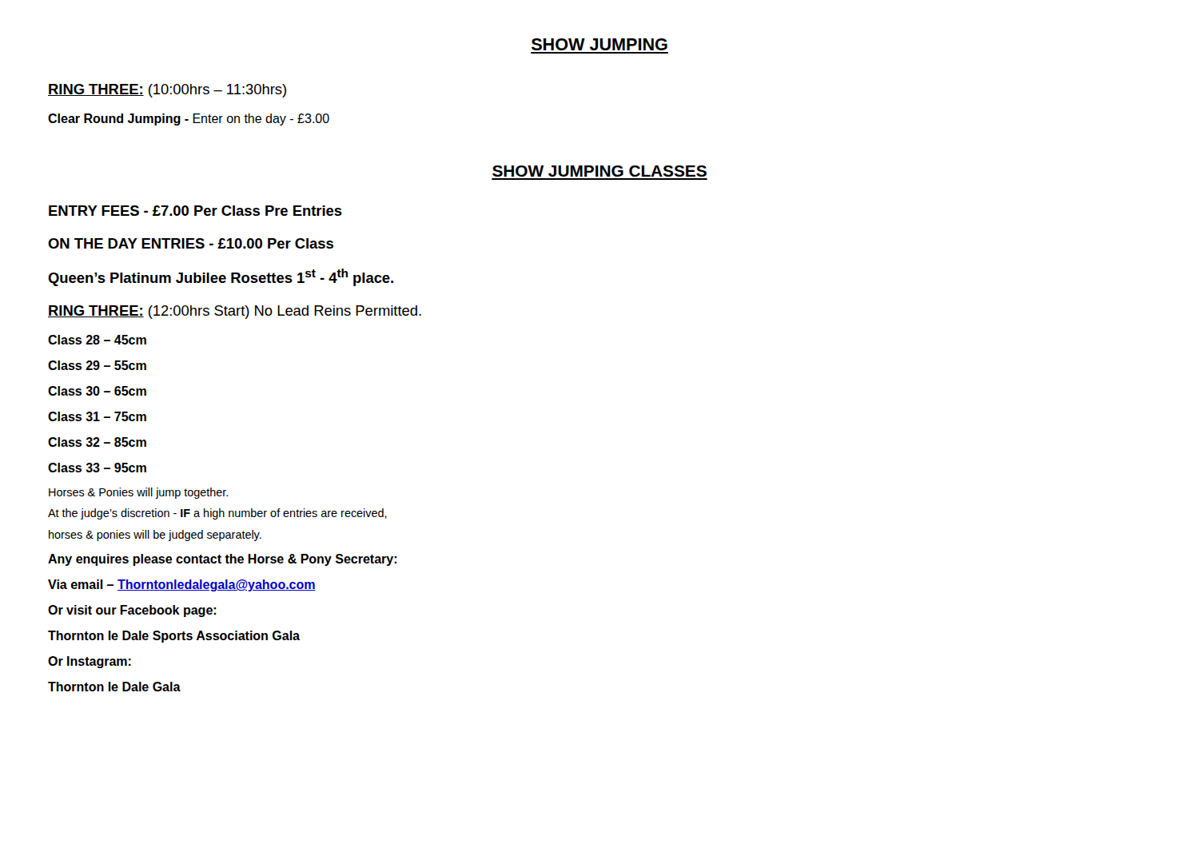SHOW JUMPING
RING THREE: (10:00hrs – 11:30hrs)
Clear Round Jumping - Enter on the day - £3.00
SHOW JUMPING CLASSES
ENTRY FEES - £7.00 Per Class Pre Entries
ON THE DAY ENTRIES - £10.00 Per Class
Queen’s Platinum Jubilee Rosettes 1st - 4th place.
RING THREE: (12:00hrs Start) No Lead Reins Permitted.
Class 28 – 45cm
Class 29 – 55cm
Class 30 – 65cm
Class 31 – 75cm
Class 32 – 85cm
Class 33 – 95cm
Horses & Ponies will jump together.
At the judge’s discretion - IF a high number of entries are received,
horses & ponies will be judged separately.
Any enquires please contact the Horse & Pony Secretary:
Via email – Thorntonledalegala@yahoo.com
Or visit our Facebook page:
Thornton le Dale Sports Association Gala
Or Instagram:
Thornton le Dale Gala